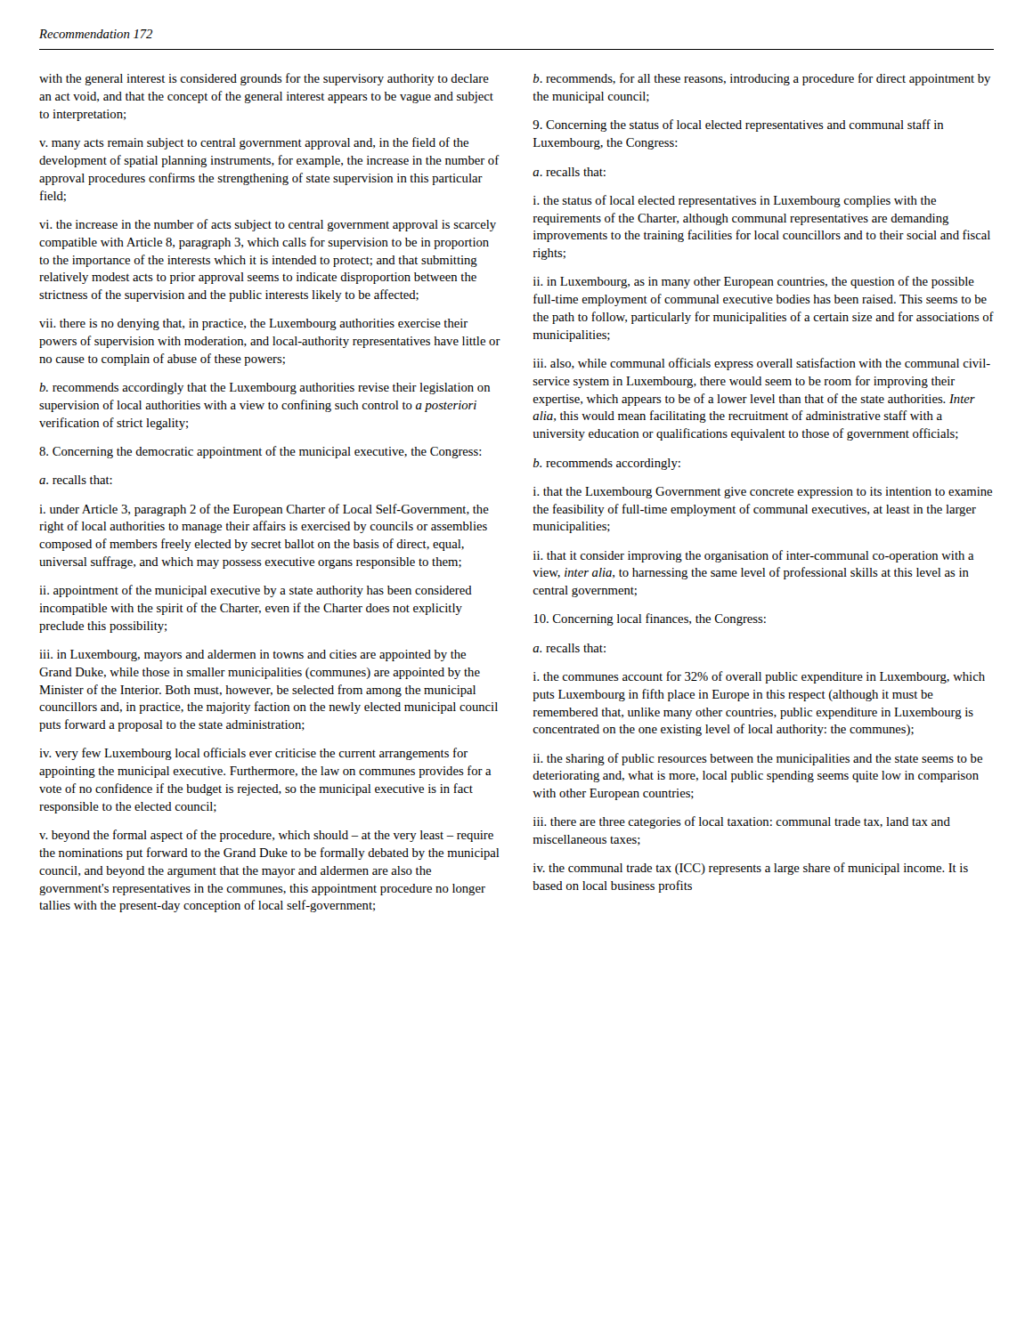Recommendation 172
with the general interest is considered grounds for the supervisory authority to declare an act void, and that the concept of the general interest appears to be vague and subject to interpretation;
v. many acts remain subject to central government approval and, in the field of the development of spatial planning instruments, for example, the increase in the number of approval procedures confirms the strengthening of state supervision in this particular field;
vi. the increase in the number of acts subject to central government approval is scarcely compatible with Article 8, paragraph 3, which calls for supervision to be in proportion to the importance of the interests which it is intended to protect; and that submitting relatively modest acts to prior approval seems to indicate disproportion between the strictness of the supervision and the public interests likely to be affected;
vii. there is no denying that, in practice, the Luxembourg authorities exercise their powers of supervision with moderation, and local-authority representatives have little or no cause to complain of abuse of these powers;
b. recommends accordingly that the Luxembourg authorities revise their legislation on supervision of local authorities with a view to confining such control to a posteriori verification of strict legality;
8. Concerning the democratic appointment of the municipal executive, the Congress:
a. recalls that:
i. under Article 3, paragraph 2 of the European Charter of Local Self-Government, the right of local authorities to manage their affairs is exercised by councils or assemblies composed of members freely elected by secret ballot on the basis of direct, equal, universal suffrage, and which may possess executive organs responsible to them;
ii. appointment of the municipal executive by a state authority has been considered incompatible with the spirit of the Charter, even if the Charter does not explicitly preclude this possibility;
iii. in Luxembourg, mayors and aldermen in towns and cities are appointed by the Grand Duke, while those in smaller municipalities (communes) are appointed by the Minister of the Interior. Both must, however, be selected from among the municipal councillors and, in practice, the majority faction on the newly elected municipal council puts forward a proposal to the state administration;
iv. very few Luxembourg local officials ever criticise the current arrangements for appointing the municipal executive. Furthermore, the law on communes provides for a vote of no confidence if the budget is rejected, so the municipal executive is in fact responsible to the elected council;
v. beyond the formal aspect of the procedure, which should – at the very least – require the nominations put forward to the Grand Duke to be formally debated by the municipal council, and beyond the argument that the mayor and aldermen are also the government's representatives in the communes, this appointment procedure no longer tallies with the present-day conception of local self-government;
b. recommends, for all these reasons, introducing a procedure for direct appointment by the municipal council;
9. Concerning the status of local elected representatives and communal staff in Luxembourg, the Congress:
a. recalls that:
i. the status of local elected representatives in Luxembourg complies with the requirements of the Charter, although communal representatives are demanding improvements to the training facilities for local councillors and to their social and fiscal rights;
ii. in Luxembourg, as in many other European countries, the question of the possible full-time employment of communal executive bodies has been raised. This seems to be the path to follow, particularly for municipalities of a certain size and for associations of municipalities;
iii. also, while communal officials express overall satisfaction with the communal civil-service system in Luxembourg, there would seem to be room for improving their expertise, which appears to be of a lower level than that of the state authorities. Inter alia, this would mean facilitating the recruitment of administrative staff with a university education or qualifications equivalent to those of government officials;
b. recommends accordingly:
i. that the Luxembourg Government give concrete expression to its intention to examine the feasibility of full-time employment of communal executives, at least in the larger municipalities;
ii. that it consider improving the organisation of inter-communal co-operation with a view, inter alia, to harnessing the same level of professional skills at this level as in central government;
10. Concerning local finances, the Congress:
a. recalls that:
i. the communes account for 32% of overall public expenditure in Luxembourg, which puts Luxembourg in fifth place in Europe in this respect (although it must be remembered that, unlike many other countries, public expenditure in Luxembourg is concentrated on the one existing level of local authority: the communes);
ii. the sharing of public resources between the municipalities and the state seems to be deteriorating and, what is more, local public spending seems quite low in comparison with other European countries;
iii. there are three categories of local taxation: communal trade tax, land tax and miscellaneous taxes;
iv. the communal trade tax (ICC) represents a large share of municipal income. It is based on local business profits